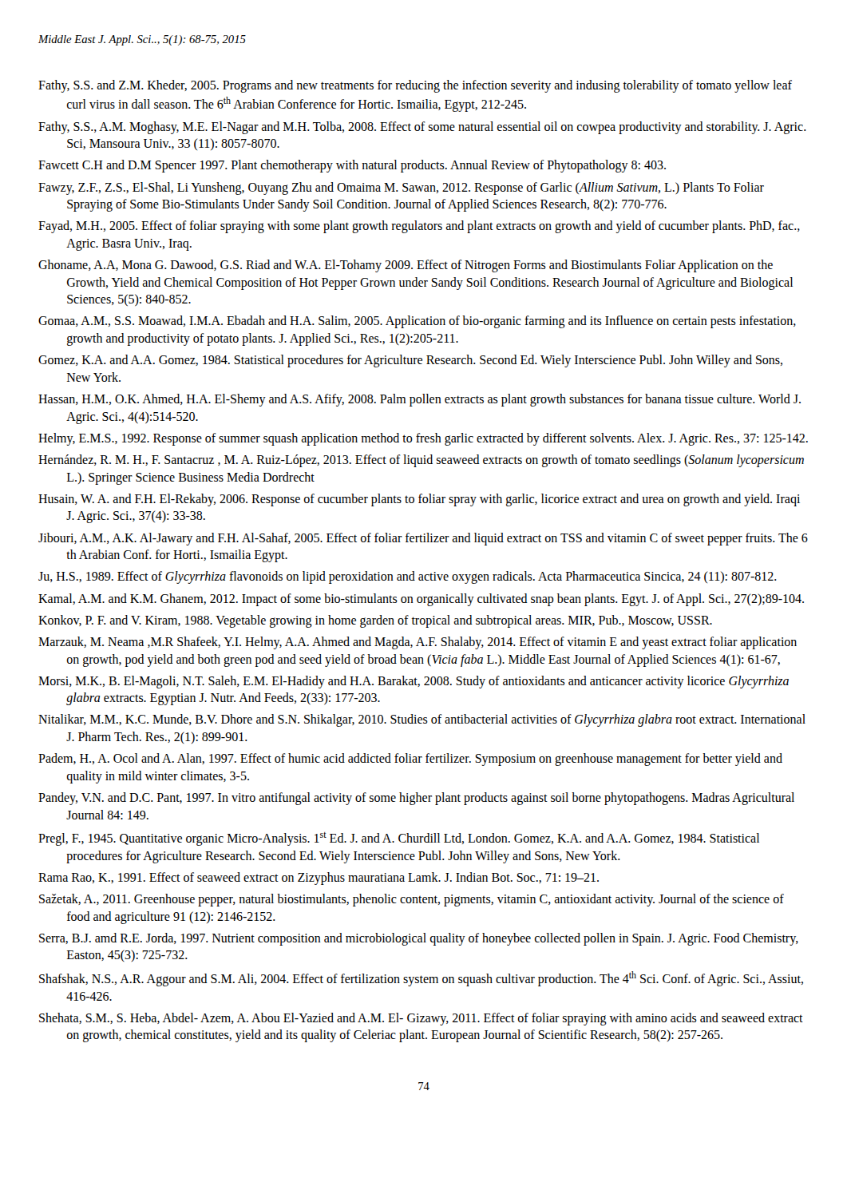Middle East J. Appl. Sci.., 5(1): 68-75, 2015
Fathy, S.S. and Z.M. Kheder, 2005. Programs and new treatments for reducing the infection severity and indusing tolerability of tomato yellow leaf curl virus in dall season. The 6th Arabian Conference for Hortic. Ismailia, Egypt, 212-245.
Fathy, S.S., A.M. Moghasy, M.E. El-Nagar and M.H. Tolba, 2008. Effect of some natural essential oil on cowpea productivity and storability. J. Agric. Sci, Mansoura Univ., 33 (11): 8057-8070.
Fawcett C.H and D.M Spencer 1997. Plant chemotherapy with natural products. Annual Review of Phytopathology 8: 403.
Fawzy, Z.F., Z.S., El-Shal, Li Yunsheng, Ouyang Zhu and Omaima M. Sawan, 2012. Response of Garlic (Allium Sativum, L.) Plants To Foliar Spraying of Some Bio-Stimulants Under Sandy Soil Condition. Journal of Applied Sciences Research, 8(2): 770-776.
Fayad, M.H., 2005. Effect of foliar spraying with some plant growth regulators and plant extracts on growth and yield of cucumber plants. PhD, fac., Agric. Basra Univ., Iraq.
Ghoname, A.A, Mona G. Dawood, G.S. Riad and W.A. El-Tohamy 2009. Effect of Nitrogen Forms and Biostimulants Foliar Application on the Growth, Yield and Chemical Composition of Hot Pepper Grown under Sandy Soil Conditions. Research Journal of Agriculture and Biological Sciences, 5(5): 840-852.
Gomaa, A.M., S.S. Moawad, I.M.A. Ebadah and H.A. Salim, 2005. Application of bio-organic farming and its Influence on certain pests infestation, growth and productivity of potato plants. J. Applied Sci., Res., 1(2):205-211.
Gomez, K.A. and A.A. Gomez, 1984. Statistical procedures for Agriculture Research. Second Ed. Wiely Interscience Publ. John Willey and Sons, New York.
Hassan, H.M., O.K. Ahmed, H.A. El-Shemy and A.S. Afify, 2008. Palm pollen extracts as plant growth substances for banana tissue culture. World J. Agric. Sci., 4(4):514-520.
Helmy, E.M.S., 1992. Response of summer squash application method to fresh garlic extracted by different solvents. Alex. J. Agric. Res., 37: 125-142.
Hernández, R. M. H., F. Santacruz , M. A. Ruiz-López, 2013. Effect of liquid seaweed extracts on growth of tomato seedlings (Solanum lycopersicum L.). Springer Science Business Media Dordrecht
Husain, W. A. and F.H. El-Rekaby, 2006. Response of cucumber plants to foliar spray with garlic, licorice extract and urea on growth and yield. Iraqi J. Agric. Sci., 37(4): 33-38.
Jibouri, A.M., A.K. Al-Jawary and F.H. Al-Sahaf, 2005. Effect of foliar fertilizer and liquid extract on TSS and vitamin C of sweet pepper fruits. The 6 th Arabian Conf. for Horti., Ismailia Egypt.
Ju, H.S., 1989. Effect of Glycyrrhiza flavonoids on lipid peroxidation and active oxygen radicals. Acta Pharmaceutica Sincica, 24 (11): 807-812.
Kamal, A.M. and K.M. Ghanem, 2012. Impact of some bio-stimulants on organically cultivated snap bean plants. Egyt. J. of Appl. Sci., 27(2);89-104.
Konkov, P. F. and V. Kiram, 1988. Vegetable growing in home garden of tropical and subtropical areas. MIR, Pub., Moscow, USSR.
Marzauk, M. Neama ,M.R Shafeek, Y.I. Helmy, A.A. Ahmed and Magda, A.F. Shalaby, 2014. Effect of vitamin E and yeast extract foliar application on growth, pod yield and both green pod and seed yield of broad bean (Vicia faba L.). Middle East Journal of Applied Sciences 4(1): 61-67,
Morsi, M.K., B. El-Magoli, N.T. Saleh, E.M. El-Hadidy and H.A. Barakat, 2008. Study of antioxidants and anticancer activity licorice Glycyrrhiza glabra extracts. Egyptian J. Nutr. And Feeds, 2(33): 177-203.
Nitalikar, M.M., K.C. Munde, B.V. Dhore and S.N. Shikalgar, 2010. Studies of antibacterial activities of Glycyrrhiza glabra root extract. International J. Pharm Tech. Res., 2(1): 899-901.
Padem, H., A. Ocol and A. Alan, 1997. Effect of humic acid addicted foliar fertilizer. Symposium on greenhouse management for better yield and quality in mild winter climates, 3-5.
Pandey, V.N. and D.C. Pant, 1997. In vitro antifungal activity of some higher plant products against soil borne phytopathogens. Madras Agricultural Journal 84: 149.
Pregl, F., 1945. Quantitative organic Micro-Analysis. 1st Ed. J. and A. Churdill Ltd, London. Gomez, K.A. and A.A. Gomez, 1984. Statistical procedures for Agriculture Research. Second Ed. Wiely Interscience Publ. John Willey and Sons, New York.
Rama Rao, K., 1991. Effect of seaweed extract on Zizyphus mauratiana Lamk. J. Indian Bot. Soc., 71: 19–21.
Sažetak, A., 2011. Greenhouse pepper, natural biostimulants, phenolic content, pigments, vitamin C, antioxidant activity. Journal of the science of food and agriculture 91 (12): 2146-2152.
Serra, B.J. amd R.E. Jorda, 1997. Nutrient composition and microbiological quality of honeybee collected pollen in Spain. J. Agric. Food Chemistry, Easton, 45(3): 725-732.
Shafshak, N.S., A.R. Aggour and S.M. Ali, 2004. Effect of fertilization system on squash cultivar production. The 4th Sci. Conf. of Agric. Sci., Assiut, 416-426.
Shehata, S.M., S. Heba, Abdel- Azem, A. Abou El-Yazied and A.M. El- Gizawy, 2011. Effect of foliar spraying with amino acids and seaweed extract on growth, chemical constitutes, yield and its quality of Celeriac plant. European Journal of Scientific Research, 58(2): 257-265.
74